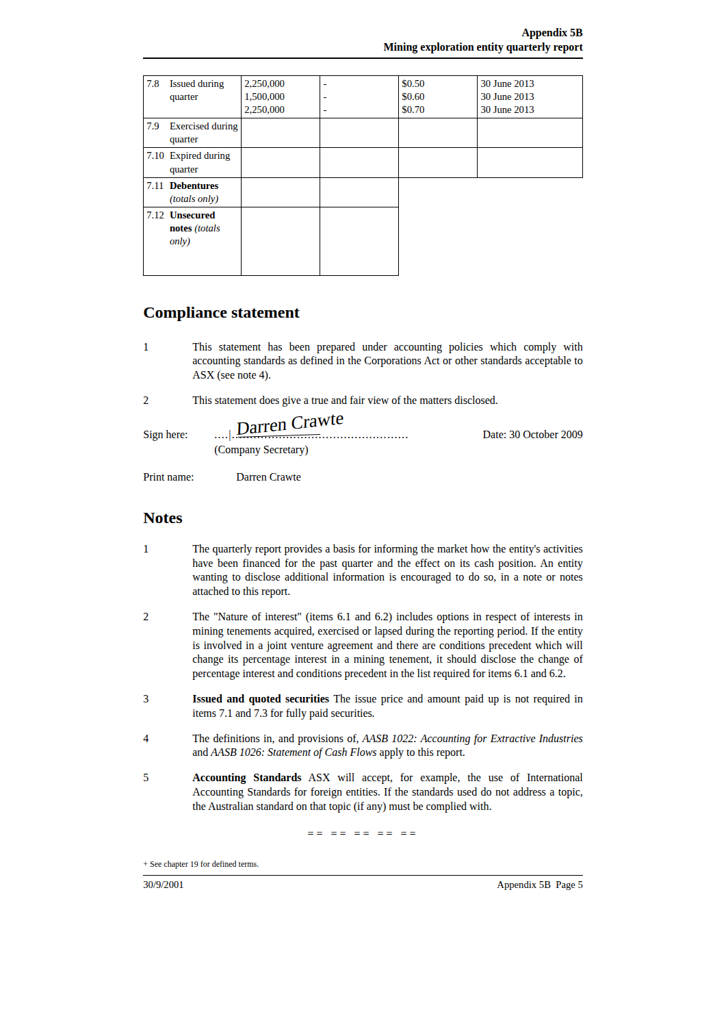Appendix 5B
Mining exploration entity quarterly report
| 7.8 | Issued during quarter | 2,250,000 1,500,000 2,250,000 | - - - | $0.50 $0.60 $0.70 | 30 June 2013 30 June 2013 30 June 2013 |
| 7.9 | Exercised during quarter | | | | |
| 7.10 | Expired during quarter | | | | |
| 7.11 | Debentures (totals only) | | | | |
| 7.12 | Unsecured notes (totals only) | | | | |
Compliance statement
1
This statement has been prepared under accounting policies which comply with accounting standards as defined in the Corporations Act or other standards acceptable to ASX (see note 4).
2
This statement does give a true and fair view of the matters disclosed.
Sign here:
....|................................................. Darren Crawte
Date: 30 October 2009
(Company Secretary)
Print name:
Darren Crawte
Notes
1
The quarterly report provides a basis for informing the market how the entity's activities have been financed for the past quarter and the effect on its cash position. An entity wanting to disclose additional information is encouraged to do so, in a note or notes attached to this report.
2
The "Nature of interest" (items 6.1 and 6.2) includes options in respect of interests in mining tenements acquired, exercised or lapsed during the reporting period. If the entity is involved in a joint venture agreement and there are conditions precedent which will change its percentage interest in a mining tenement, it should disclose the change of percentage interest and conditions precedent in the list required for items 6.1 and 6.2.
3
Issued and quoted securities The issue price and amount paid up is not required in items 7.1 and 7.3 for fully paid securities.
4
The definitions in, and provisions of, AASB 1022: Accounting for Extractive Industries and AASB 1026: Statement of Cash Flows apply to this report.
5
Accounting Standards ASX will accept, for example, the use of International Accounting Standards for foreign entities. If the standards used do not address a topic, the Australian standard on that topic (if any) must be complied with.
== == == == ==
+ See chapter 19 for defined terms.
30/9/2001
Appendix 5B Page 5